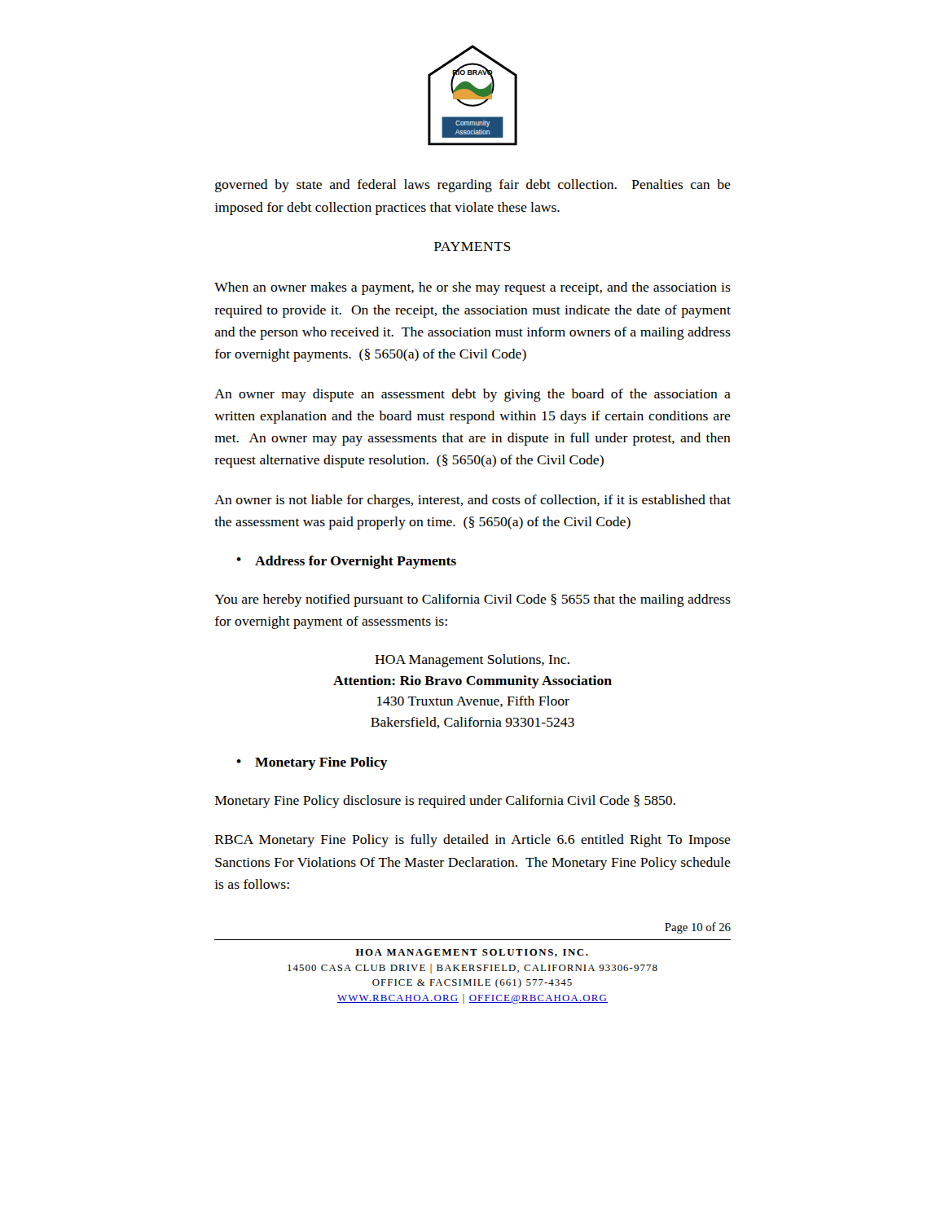RIO BRAVO Community Association
governed by state and federal laws regarding fair debt collection. Penalties can be imposed for debt collection practices that violate these laws.
PAYMENTS
When an owner makes a payment, he or she may request a receipt, and the association is required to provide it. On the receipt, the association must indicate the date of payment and the person who received it. The association must inform owners of a mailing address for overnight payments. (§ 5650(a) of the Civil Code)
An owner may dispute an assessment debt by giving the board of the association a written explanation and the board must respond within 15 days if certain conditions are met. An owner may pay assessments that are in dispute in full under protest, and then request alternative dispute resolution. (§ 5650(a) of the Civil Code)
An owner is not liable for charges, interest, and costs of collection, if it is established that the assessment was paid properly on time. (§ 5650(a) of the Civil Code)
Address for Overnight Payments
You are hereby notified pursuant to California Civil Code § 5655 that the mailing address for overnight payment of assessments is:
HOA Management Solutions, Inc.
Attention: Rio Bravo Community Association
1430 Truxtun Avenue, Fifth Floor
Bakersfield, California 93301-5243
Monetary Fine Policy
Monetary Fine Policy disclosure is required under California Civil Code § 5850.
RBCA Monetary Fine Policy is fully detailed in Article 6.6 entitled Right To Impose Sanctions For Violations Of The Master Declaration. The Monetary Fine Policy schedule is as follows:
Page 10 of 26
HOA MANAGEMENT SOLUTIONS, INC.
14500 CASA CLUB DRIVE | BAKERSFIELD, CALIFORNIA 93306-9778
OFFICE & FACSIMILE (661) 577-4345
WWW.RBCAHOA.ORG | OFFICE@RBCAHOA.ORG